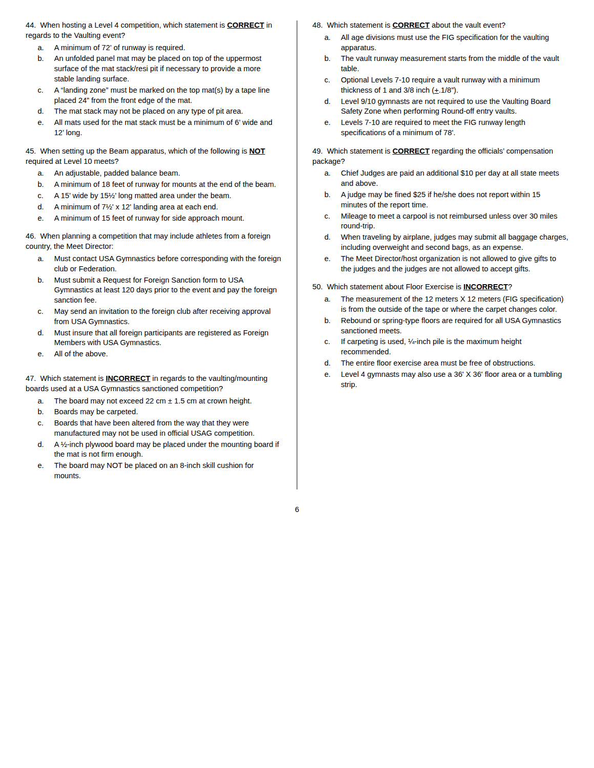44. When hosting a Level 4 competition, which statement is CORRECT in regards to the Vaulting event?
a. A minimum of 72’ of runway is required.
b. An unfolded panel mat may be placed on top of the uppermost surface of the mat stack/resi pit if necessary to provide a more stable landing surface.
c. A “landing zone” must be marked on the top mat(s) by a tape line placed 24” from the front edge of the mat.
d. The mat stack may not be placed on any type of pit area.
e. All mats used for the mat stack must be a minimum of 6’ wide and 12’ long.
45. When setting up the Beam apparatus, which of the following is NOT required at Level 10 meets?
a. An adjustable, padded balance beam.
b. A minimum of 18 feet of runway for mounts at the end of the beam.
c. A 15’ wide by 15½’ long matted area under the beam.
d. A minimum of 7½' x 12' landing area at each end.
e. A minimum of 15 feet of runway for side approach mount.
46. When planning a competition that may include athletes from a foreign country, the Meet Director:
a. Must contact USA Gymnastics before corresponding with the foreign club or Federation.
b. Must submit a Request for Foreign Sanction form to USA Gymnastics at least 120 days prior to the event and pay the foreign sanction fee.
c. May send an invitation to the foreign club after receiving approval from USA Gymnastics.
d. Must insure that all foreign participants are registered as Foreign Members with USA Gymnastics.
e. All of the above.
47. Which statement is INCORRECT in regards to the vaulting/mounting boards used at a USA Gymnastics sanctioned competition?
a. The board may not exceed 22 cm ± 1.5 cm at crown height.
b. Boards may be carpeted.
c. Boards that have been altered from the way that they were manufactured may not be used in official USAG competition.
d. A ½-inch plywood board may be placed under the mounting board if the mat is not firm enough.
e. The board may NOT be placed on an 8-inch skill cushion for mounts.
48. Which statement is CORRECT about the vault event?
a. All age divisions must use the FIG specification for the vaulting apparatus.
b. The vault runway measurement starts from the middle of the vault table.
c. Optional Levels 7-10 require a vault runway with a minimum thickness of 1 and 3/8 inch (+.1/8”).
d. Level 9/10 gymnasts are not required to use the Vaulting Board Safety Zone when performing Round-off entry vaults.
e. Levels 7-10 are required to meet the FIG runway length specifications of a minimum of 78'.
49. Which statement is CORRECT regarding the officials’ compensation package?
a. Chief Judges are paid an additional $10 per day at all state meets and above.
b. A judge may be fined $25 if he/she does not report within 15 minutes of the report time.
c. Mileage to meet a carpool is not reimbursed unless over 30 miles round-trip.
d. When traveling by airplane, judges may submit all baggage charges, including overweight and second bags, as an expense.
e. The Meet Director/host organization is not allowed to give gifts to the judges and the judges are not allowed to accept gifts.
50. Which statement about Floor Exercise is INCORRECT?
a. The measurement of the 12 meters X 12 meters (FIG specification) is from the outside of the tape or where the carpet changes color.
b. Rebound or spring-type floors are required for all USA Gymnastics sanctioned meets.
c. If carpeting is used, ¼-inch pile is the maximum height recommended.
d. The entire floor exercise area must be free of obstructions.
e. Level 4 gymnasts may also use a 36' X 36' floor area or a tumbling strip.
6